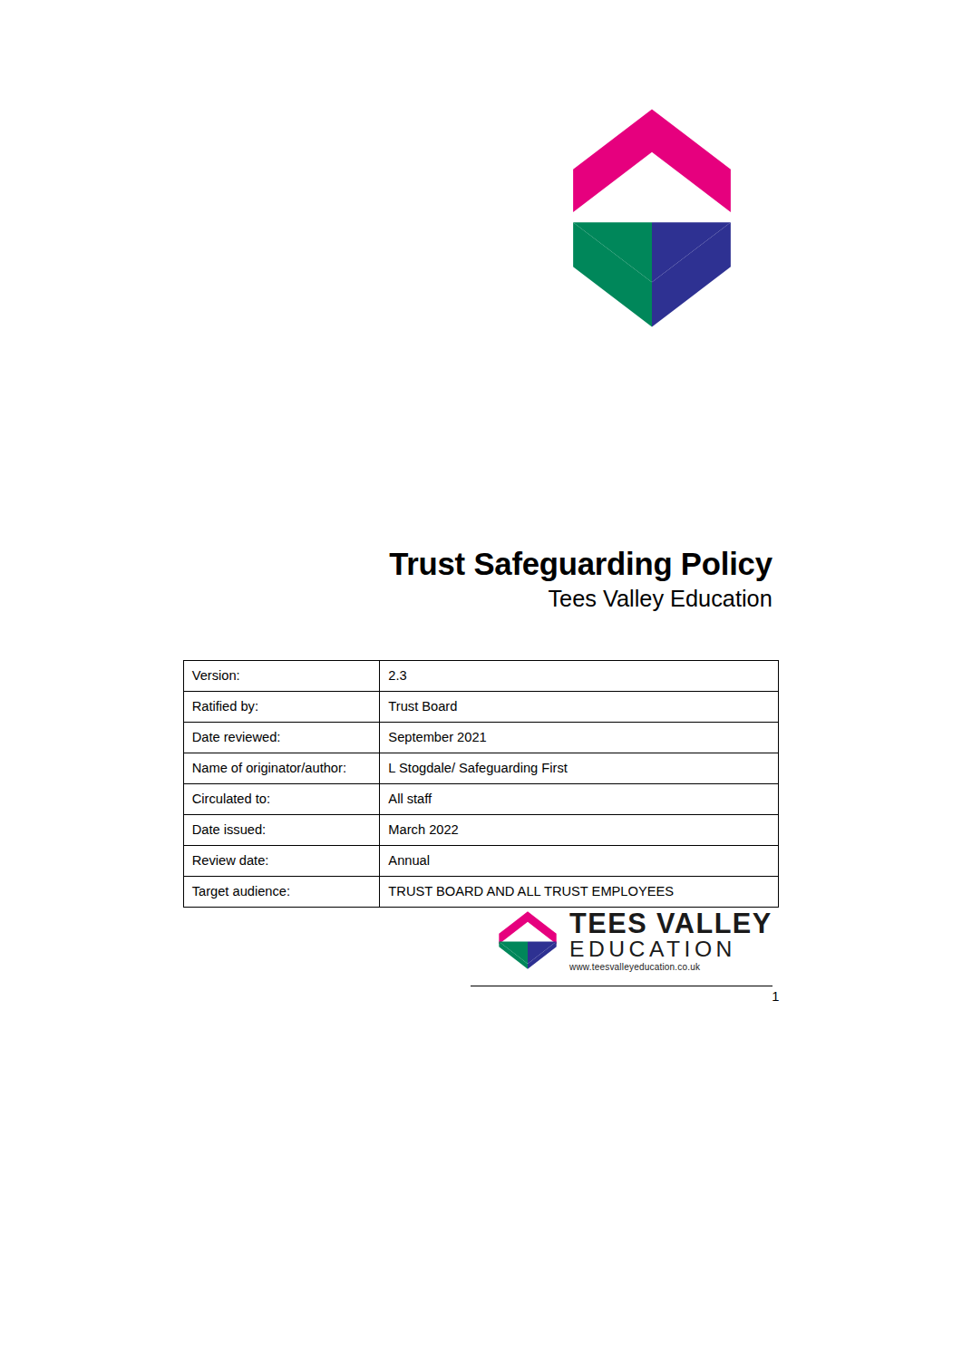Trust Safeguarding Policy
Tees Valley Education
| Version: | 2.3 |
| Ratified by: | Trust Board |
| Date reviewed: | September 2021 |
| Name of originator/author: | L Stogdale/ Safeguarding First |
| Circulated to: | All staff |
| Date issued: | March 2022 |
| Review date: | Annual |
| Target audience: | TRUST BOARD AND ALL TRUST EMPLOYEES |
TEES VALLEY EDUCATION www.teesvalleyeducation.co.uk
1